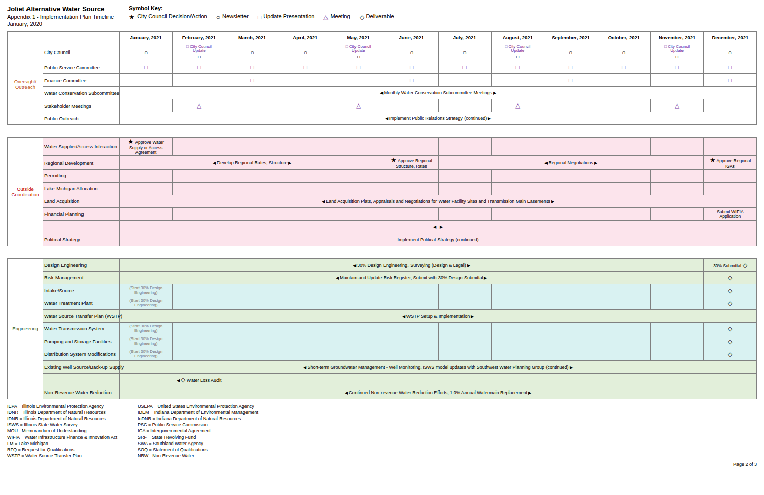Joliet Alternative Water Source
Appendix 1 - Implementation Plan Timeline
January, 2020
Symbol Key:
★City Council Decision/Action ○Newsletter □Update Presentation △Meeting ◇Deliverable
| | | January, 2021 | February, 2021 | March, 2021 | April, 2021 | May, 2021 | June, 2021 | July, 2021 | August, 2021 | September, 2021 | October, 2021 | November, 2021 | December, 2021 |
| --- | --- | --- | --- | --- | --- | --- | --- | --- | --- | --- | --- | --- | --- |
| Oversight/ Outreach | City Council | ○ | □ City Council Update ○ | ○ | ○ | □ City Council Update ○ | ○ | ○ | □ City Council Update ○ | ○ | ○ | □ City Council Update ○ | ○ |
| Public Service Committee | □ | □ | □ | □ | □ | □ | □ | □ | □ | □ | □ | □ |
| Finance Committee | | | □ | | | □ | | | □ | | | □ |
| Water Conservation Subcommittee | Monthly Water Conservation Subcommittee Meetings |
| Stakeholder Meetings | | △ | | | △ | | | △ | | | △ | |
| Public Outreach | Implement Public Relations Strategy (continued) |
| Outside Coordination | Water Supplier/Access Interaction | ★ Approve Water Supply or Access Agreement | | | | | | | | | | | |
| Regional Development | Develop Regional Rates, Structure | ★ Approve Regional Structure, Rates | Regional Negotiations | ★ Approve Regional IGAs |
| Permitting | | | | | | | | | | | | |
| Lake Michigan Allocation | | | | | | | | | | | | |
| Land Acquisition | Land Acquisition Plats, Appraisals and Negotiations for Water Facility Sites and Transmission Main Easements |
| Financial Planning | | | | | | | | | | | | Submit WIFIA Application |
| Political Strategy | Implement Political Strategy (continued) |
| Engineering | Design Engineering | 30% Design Engineering, Surveying (Design & Legal) | 30% Submittal ◇ |
| Risk Management | Maintain and Update Risk Register, Submit with 30% Design Submittal | ◇ |
| Intake/Source | (Start 30% Design Engineering) | | | | | | | | | | | ◇ |
| Water Treatment Plant | (Start 30% Design Engineering) | | | | | | | | | | | ◇ |
| Water Source Transfer Plan (WSTP) | WSTP Setup & Implementation |
| Water Transmission System | (Start 30% Design Engineering) | | | | | | | | | | | ◇ |
| Pumping and Storage Facilities | (Start 30% Design Engineering) | | | | | | | | | | | ◇ |
| Distribution System Modifications | (Start 30% Design Engineering) | | | | | | | | | | | ◇ |
| Existing Well Source/Back-up Supply | Short-term Groundwater Management - Well Monitoring, ISWS model updates with Southwest Water Planning Group (continued) |
| | ◇ Water Loss Audit | |
| Non-Revenue Water Reduction | Continued Non-revenue Water Reduction Efforts, 1.0% Annual Watermain Replacement |
IEPA = Illinois Environmental Protection Agency
IDNR = Illinois Department of Natural Resources
IDNR = Illinois Department of Natural Resources
ISWS = Illinois State Water Survey
MOU - Memorandum of Understanding
WIFIA = Water Infrastructure Finance & Innovation Act
LM = Lake Michigan
RFQ = Request for Qualifications
WSTP = Water Source Transfer Plan
USEPA = United States Environmental Protection Agency
IDEM = Indiana Department of Environmental Management
InDNR = Indiana Department of Natural Resources
PSC = Public Service Commission
IGA = Intergovernmental Agreement
SRF = State Revolving Fund
SWA = Southland Water Agency
SOQ = Statement of Qualifications
NRW - Non-Revenue Water
Page 2 of 3